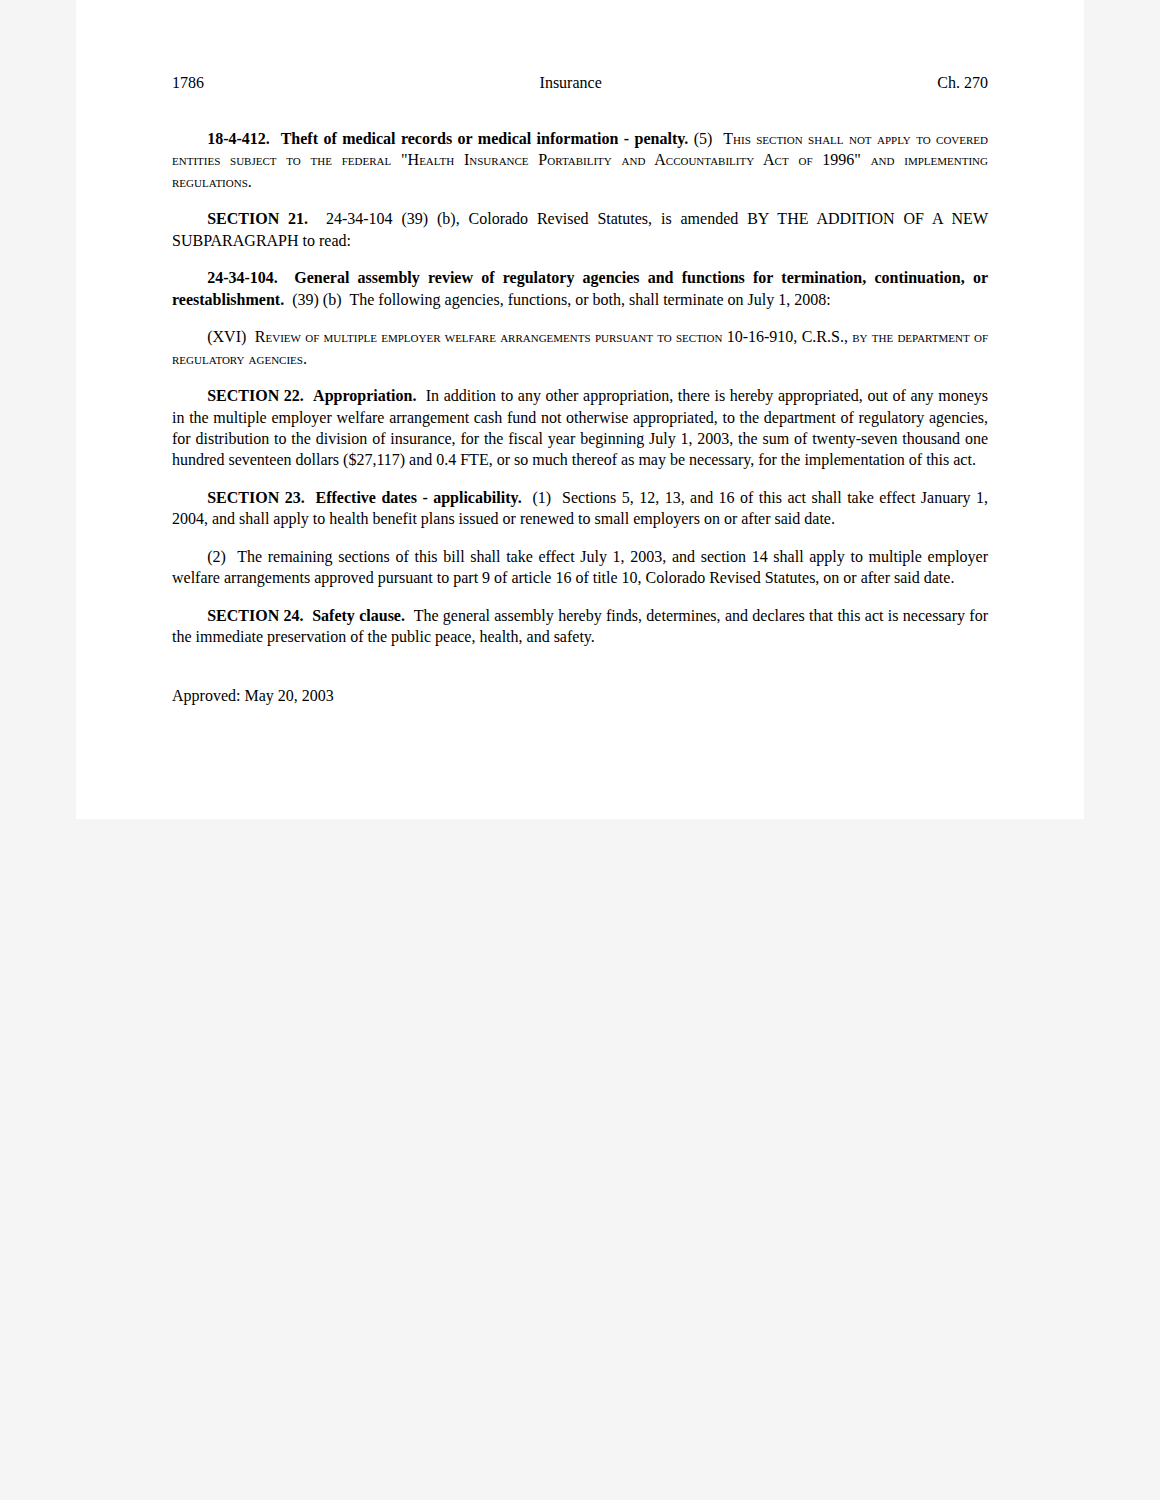1786 Insurance Ch. 270
18-4-412. Theft of medical records or medical information - penalty. (5) This section shall not apply to covered entities subject to the federal "Health Insurance Portability and Accountability Act of 1996" and implementing regulations.
SECTION 21. 24-34-104 (39) (b), Colorado Revised Statutes, is amended BY THE ADDITION OF A NEW SUBPARAGRAPH to read:
24-34-104. General assembly review of regulatory agencies and functions for termination, continuation, or reestablishment. (39) (b) The following agencies, functions, or both, shall terminate on July 1, 2008:
(XVI) Review of multiple employer welfare arrangements pursuant to section 10-16-910, C.R.S., by the department of regulatory agencies.
SECTION 22. Appropriation. In addition to any other appropriation, there is hereby appropriated, out of any moneys in the multiple employer welfare arrangement cash fund not otherwise appropriated, to the department of regulatory agencies, for distribution to the division of insurance, for the fiscal year beginning July 1, 2003, the sum of twenty-seven thousand one hundred seventeen dollars ($27,117) and 0.4 FTE, or so much thereof as may be necessary, for the implementation of this act.
SECTION 23. Effective dates - applicability. (1) Sections 5, 12, 13, and 16 of this act shall take effect January 1, 2004, and shall apply to health benefit plans issued or renewed to small employers on or after said date.
(2) The remaining sections of this bill shall take effect July 1, 2003, and section 14 shall apply to multiple employer welfare arrangements approved pursuant to part 9 of article 16 of title 10, Colorado Revised Statutes, on or after said date.
SECTION 24. Safety clause. The general assembly hereby finds, determines, and declares that this act is necessary for the immediate preservation of the public peace, health, and safety.
Approved: May 20, 2003